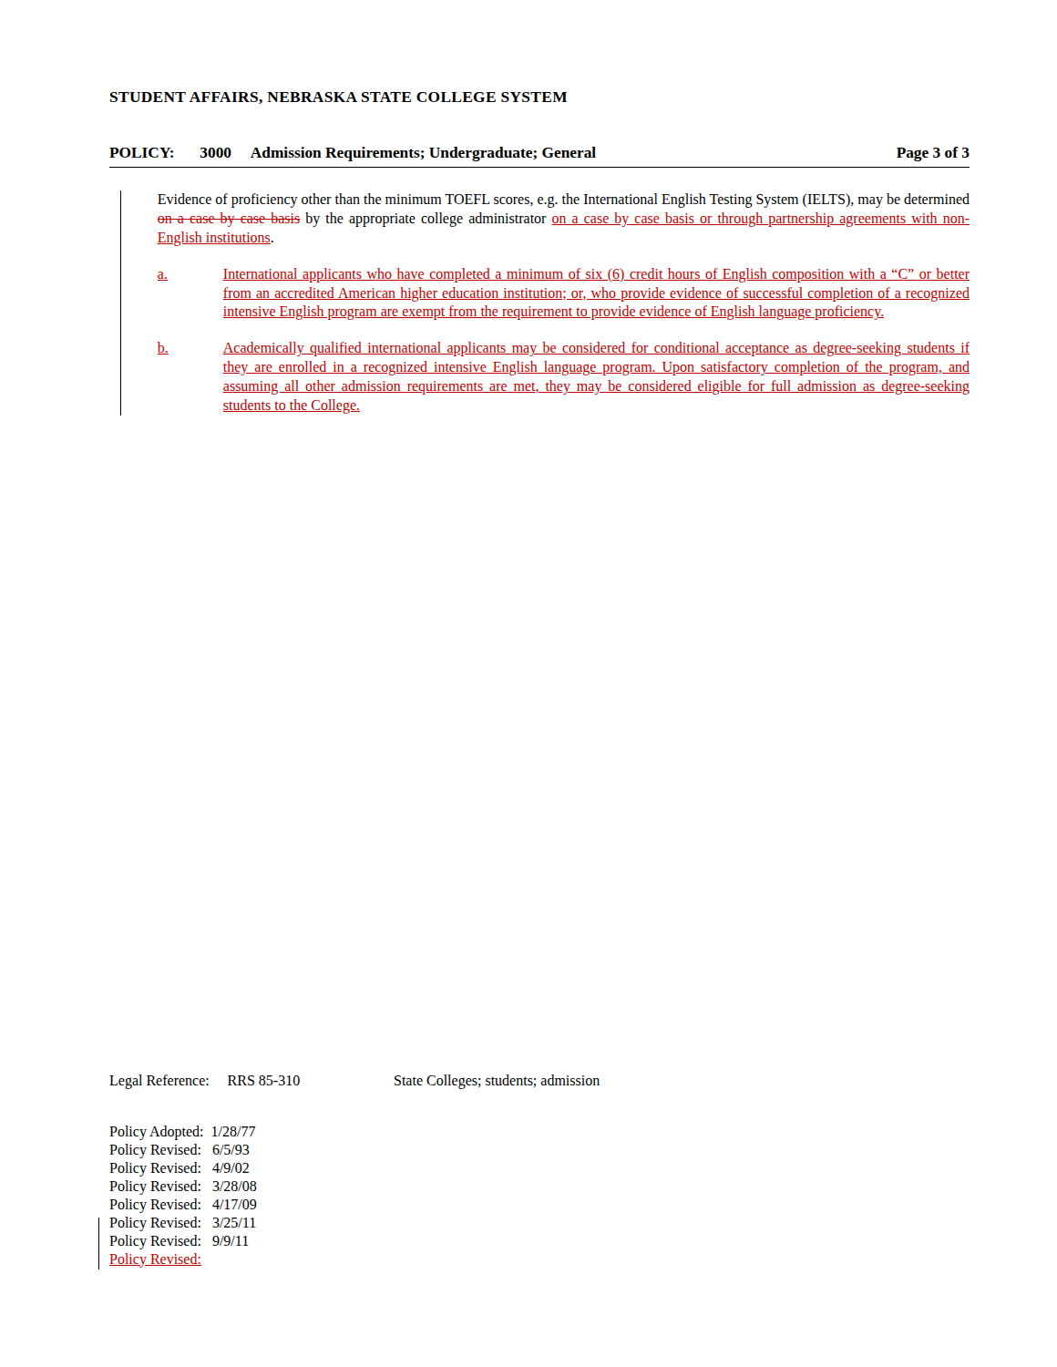STUDENT AFFAIRS, NEBRASKA STATE COLLEGE SYSTEM
POLICY: 3000 Admission Requirements; Undergraduate; General Page 3 of 3
Evidence of proficiency other than the minimum TOEFL scores, e.g. the International English Testing System (IELTS), may be determined on a case by case basis by the appropriate college administrator on a case by case basis or through partnership agreements with non-English institutions.
a. International applicants who have completed a minimum of six (6) credit hours of English composition with a “C” or better from an accredited American higher education institution; or, who provide evidence of successful completion of a recognized intensive English program are exempt from the requirement to provide evidence of English language proficiency.
b. Academically qualified international applicants may be considered for conditional acceptance as degree-seeking students if they are enrolled in a recognized intensive English language program. Upon satisfactory completion of the program, and assuming all other admission requirements are met, they may be considered eligible for full admission as degree-seeking students to the College.
Legal Reference: RRS 85-310 State Colleges; students; admission
Policy Adopted: 1/28/77
Policy Revised: 6/5/93
Policy Revised: 4/9/02
Policy Revised: 3/28/08
Policy Revised: 4/17/09
Policy Revised: 3/25/11
Policy Revised: 9/9/11
Policy Revised: